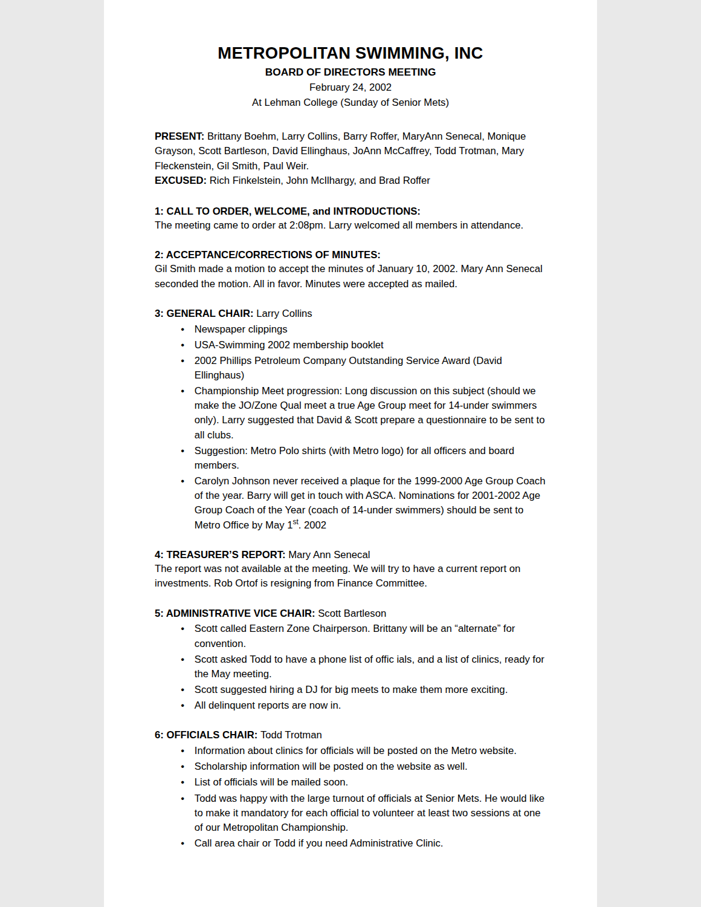METROPOLITAN SWIMMING, INC
BOARD OF DIRECTORS MEETING
February 24, 2002
At Lehman College (Sunday of Senior Mets)
PRESENT: Brittany Boehm, Larry Collins, Barry Roffer, MaryAnn Senecal, Monique Grayson, Scott Bartleson, David Ellinghaus, JoAnn McCaffrey, Todd Trotman, Mary Fleckenstein, Gil Smith, Paul Weir.
EXCUSED: Rich Finkelstein, John McIlhargy, and Brad Roffer
1: CALL TO ORDER, WELCOME, and INTRODUCTIONS:
The meeting came to order at 2:08pm. Larry welcomed all members in attendance.
2: ACCEPTANCE/CORRECTIONS OF MINUTES:
Gil Smith made a motion to accept the minutes of January 10, 2002. Mary Ann Senecal seconded the motion. All in favor. Minutes were accepted as mailed.
3: GENERAL CHAIR: Larry Collins
Newspaper clippings
USA-Swimming 2002 membership booklet
2002 Phillips Petroleum Company Outstanding Service Award (David Ellinghaus)
Championship Meet progression: Long discussion on this subject (should we make the JO/Zone Qual meet a true Age Group meet for 14-under swimmers only). Larry suggested that David & Scott prepare a questionnaire to be sent to all clubs.
Suggestion: Metro Polo shirts (with Metro logo) for all officers and board members.
Carolyn Johnson never received a plaque for the 1999-2000 Age Group Coach of the year. Barry will get in touch with ASCA. Nominations for 2001-2002 Age Group Coach of the Year (coach of 14-under swimmers) should be sent to Metro Office by May 1st. 2002
4: TREASURER’S REPORT: Mary Ann Senecal
The report was not available at the meeting. We will try to have a current report on investments. Rob Ortof is resigning from Finance Committee.
5: ADMINISTRATIVE VICE CHAIR: Scott Bartleson
Scott called Eastern Zone Chairperson. Brittany will be an “alternate” for convention.
Scott asked Todd to have a phone list of offic ials, and a list of clinics, ready for the May meeting.
Scott suggested hiring a DJ for big meets to make them more exciting.
All delinquent reports are now in.
6: OFFICIALS CHAIR: Todd Trotman
Information about clinics for officials will be posted on the Metro website.
Scholarship information will be posted on the website as well.
List of officials will be mailed soon.
Todd was happy with the large turnout of officials at Senior Mets. He would like to make it mandatory for each official to volunteer at least two sessions at one of our Metropolitan Championship.
Call area chair or Todd if you need Administrative Clinic.